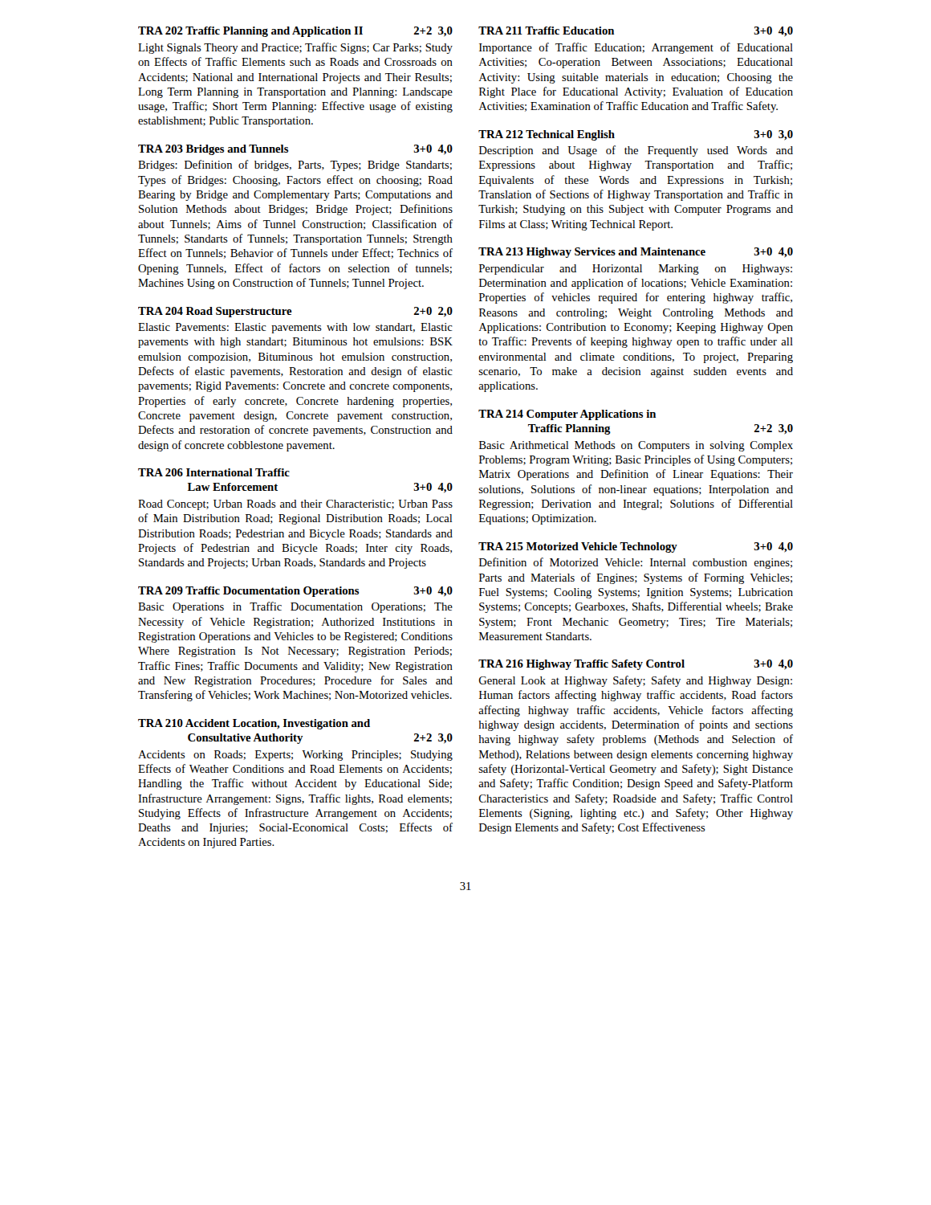TRA 202 Traffic Planning and Application II 2+2 3,0
Light Signals Theory and Practice; Traffic Signs; Car Parks; Study on Effects of Traffic Elements such as Roads and Crossroads on Accidents; National and International Projects and Their Results; Long Term Planning in Transportation and Planning: Landscape usage, Traffic; Short Term Planning: Effective usage of existing establishment; Public Transportation.
TRA 203 Bridges and Tunnels 3+0 4,0
Bridges: Definition of bridges, Parts, Types; Bridge Standarts; Types of Bridges: Choosing, Factors effect on choosing; Road Bearing by Bridge and Complementary Parts; Computations and Solution Methods about Bridges; Bridge Project; Definitions about Tunnels; Aims of Tunnel Construction; Classification of Tunnels; Standarts of Tunnels; Transportation Tunnels; Strength Effect on Tunnels; Behavior of Tunnels under Effect; Technics of Opening Tunnels, Effect of factors on selection of tunnels; Machines Using on Construction of Tunnels; Tunnel Project.
TRA 204 Road Superstructure 2+0 2,0
Elastic Pavements: Elastic pavements with low standart, Elastic pavements with high standart; Bituminous hot emulsions: BSK emulsion compozision, Bituminous hot emulsion construction, Defects of elastic pavements, Restoration and design of elastic pavements; Rigid Pavements: Concrete and concrete components, Properties of early concrete, Concrete hardening properties, Concrete pavement design, Concrete pavement construction, Defects and restoration of concrete pavements, Construction and design of concrete cobblestone pavement.
TRA 206 International Traffic
Law Enforcement 3+0 4,0
Road Concept; Urban Roads and their Characteristic; Urban Pass of Main Distribution Road; Regional Distribution Roads; Local Distribution Roads; Pedestrian and Bicycle Roads; Standards and Projects of Pedestrian and Bicycle Roads; Inter city Roads, Standards and Projects; Urban Roads, Standards and Projects
TRA 209 Traffic Documentation Operations 3+0 4,0
Basic Operations in Traffic Documentation Operations; The Necessity of Vehicle Registration; Authorized Institutions in Registration Operations and Vehicles to be Registered; Conditions Where Registration Is Not Necessary; Registration Periods; Traffic Fines; Traffic Documents and Validity; New Registration and New Registration Procedures; Procedure for Sales and Transfering of Vehicles; Work Machines; Non-Motorized vehicles.
TRA 210 Accident Location, Investigation and
Consultative Authority 2+2 3,0
Accidents on Roads; Experts; Working Principles; Studying Effects of Weather Conditions and Road Elements on Accidents; Handling the Traffic without Accident by Educational Side; Infrastructure Arrangement: Signs, Traffic lights, Road elements; Studying Effects of Infrastructure Arrangement on Accidents; Deaths and Injuries; Social-Economical Costs; Effects of Accidents on Injured Parties.
TRA 211 Traffic Education 3+0 4,0
Importance of Traffic Education; Arrangement of Educational Activities; Co-operation Between Associations; Educational Activity: Using suitable materials in education; Choosing the Right Place for Educational Activity; Evaluation of Education Activities; Examination of Traffic Education and Traffic Safety.
TRA 212 Technical English 3+0 3,0
Description and Usage of the Frequently used Words and Expressions about Highway Transportation and Traffic; Equivalents of these Words and Expressions in Turkish; Translation of Sections of Highway Transportation and Traffic in Turkish; Studying on this Subject with Computer Programs and Films at Class; Writing Technical Report.
TRA 213 Highway Services and Maintenance 3+0 4,0
Perpendicular and Horizontal Marking on Highways: Determination and application of locations; Vehicle Examination: Properties of vehicles required for entering highway traffic, Reasons and controling; Weight Controling Methods and Applications: Contribution to Economy; Keeping Highway Open to Traffic: Prevents of keeping highway open to traffic under all environmental and climate conditions, To project, Preparing scenario, To make a decision against sudden events and applications.
TRA 214 Computer Applications in
Traffic Planning 2+2 3,0
Basic Arithmetical Methods on Computers in solving Complex Problems; Program Writing; Basic Principles of Using Computers; Matrix Operations and Definition of Linear Equations: Their solutions, Solutions of non-linear equations; Interpolation and Regression; Derivation and Integral; Solutions of Differential Equations; Optimization.
TRA 215 Motorized Vehicle Technology 3+0 4,0
Definition of Motorized Vehicle: Internal combustion engines; Parts and Materials of Engines; Systems of Forming Vehicles; Fuel Systems; Cooling Systems; Ignition Systems; Lubrication Systems; Concepts; Gearboxes, Shafts, Differential wheels; Brake System; Front Mechanic Geometry; Tires; Tire Materials; Measurement Standarts.
TRA 216 Highway Traffic Safety Control 3+0 4,0
General Look at Highway Safety; Safety and Highway Design: Human factors affecting highway traffic accidents, Road factors affecting highway traffic accidents, Vehicle factors affecting highway design accidents, Determination of points and sections having highway safety problems (Methods and Selection of Method), Relations between design elements concerning highway safety (Horizontal-Vertical Geometry and Safety); Sight Distance and Safety; Traffic Condition; Design Speed and Safety-Platform Characteristics and Safety; Roadside and Safety; Traffic Control Elements (Signing, lighting etc.) and Safety; Other Highway Design Elements and Safety; Cost Effectiveness
31